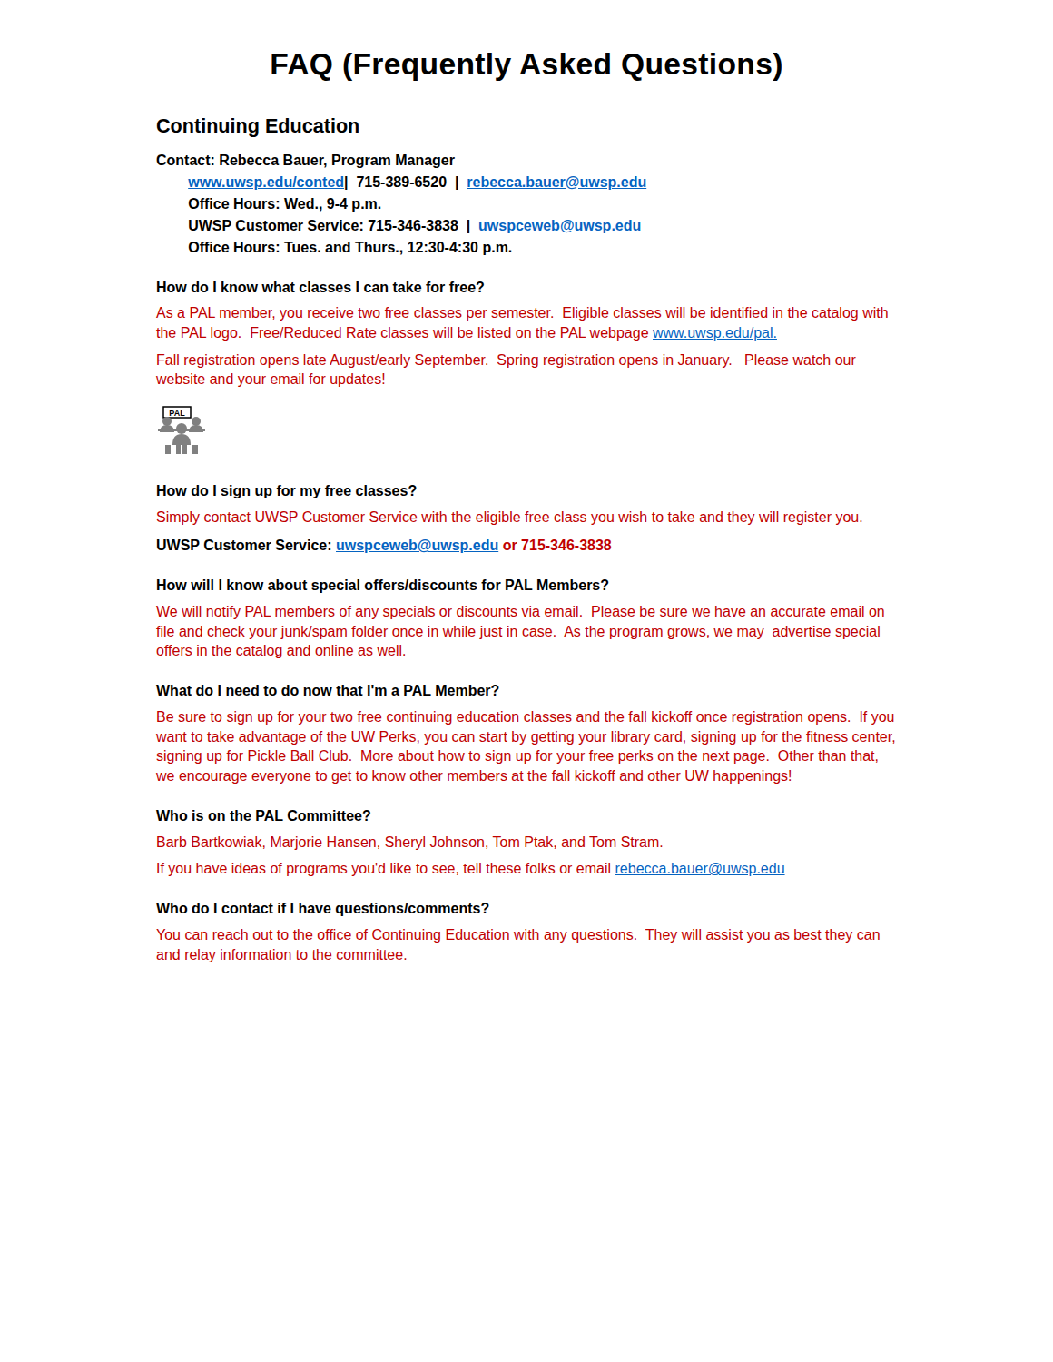FAQ (Frequently Asked Questions)
Continuing Education
Contact: Rebecca Bauer, Program Manager
www.uwsp.edu/conted| 715-389-6520 | rebecca.bauer@uwsp.edu
Office Hours: Wed., 9-4 p.m.
UWSP Customer Service: 715-346-3838 | uwspceweb@uwsp.edu
Office Hours: Tues. and Thurs., 12:30-4:30 p.m.
How do I know what classes I can take for free?
As a PAL member, you receive two free classes per semester. Eligible classes will be identified in the catalog with the PAL logo. Free/Reduced Rate classes will be listed on the PAL webpage www.uwsp.edu/pal.
Fall registration opens late August/early September. Spring registration opens in January. Please watch our website and your email for updates!
PAL
How do I sign up for my free classes?
Simply contact UWSP Customer Service with the eligible free class you wish to take and they will register you.
UWSP Customer Service: uwspceweb@uwsp.edu or 715-346-3838
How will I know about special offers/discounts for PAL Members?
We will notify PAL members of any specials or discounts via email. Please be sure we have an accurate email on file and check your junk/spam folder once in while just in case. As the program grows, we may advertise special offers in the catalog and online as well.
What do I need to do now that I'm a PAL Member?
Be sure to sign up for your two free continuing education classes and the fall kickoff once registration opens. If you want to take advantage of the UW Perks, you can start by getting your library card, signing up for the fitness center, signing up for Pickle Ball Club. More about how to sign up for your free perks on the next page. Other than that, we encourage everyone to get to know other members at the fall kickoff and other UW happenings!
Who is on the PAL Committee?
Barb Bartkowiak, Marjorie Hansen, Sheryl Johnson, Tom Ptak, and Tom Stram.
If you have ideas of programs you'd like to see, tell these folks or email rebecca.bauer@uwsp.edu
Who do I contact if I have questions/comments?
You can reach out to the office of Continuing Education with any questions. They will assist you as best they can and relay information to the committee.